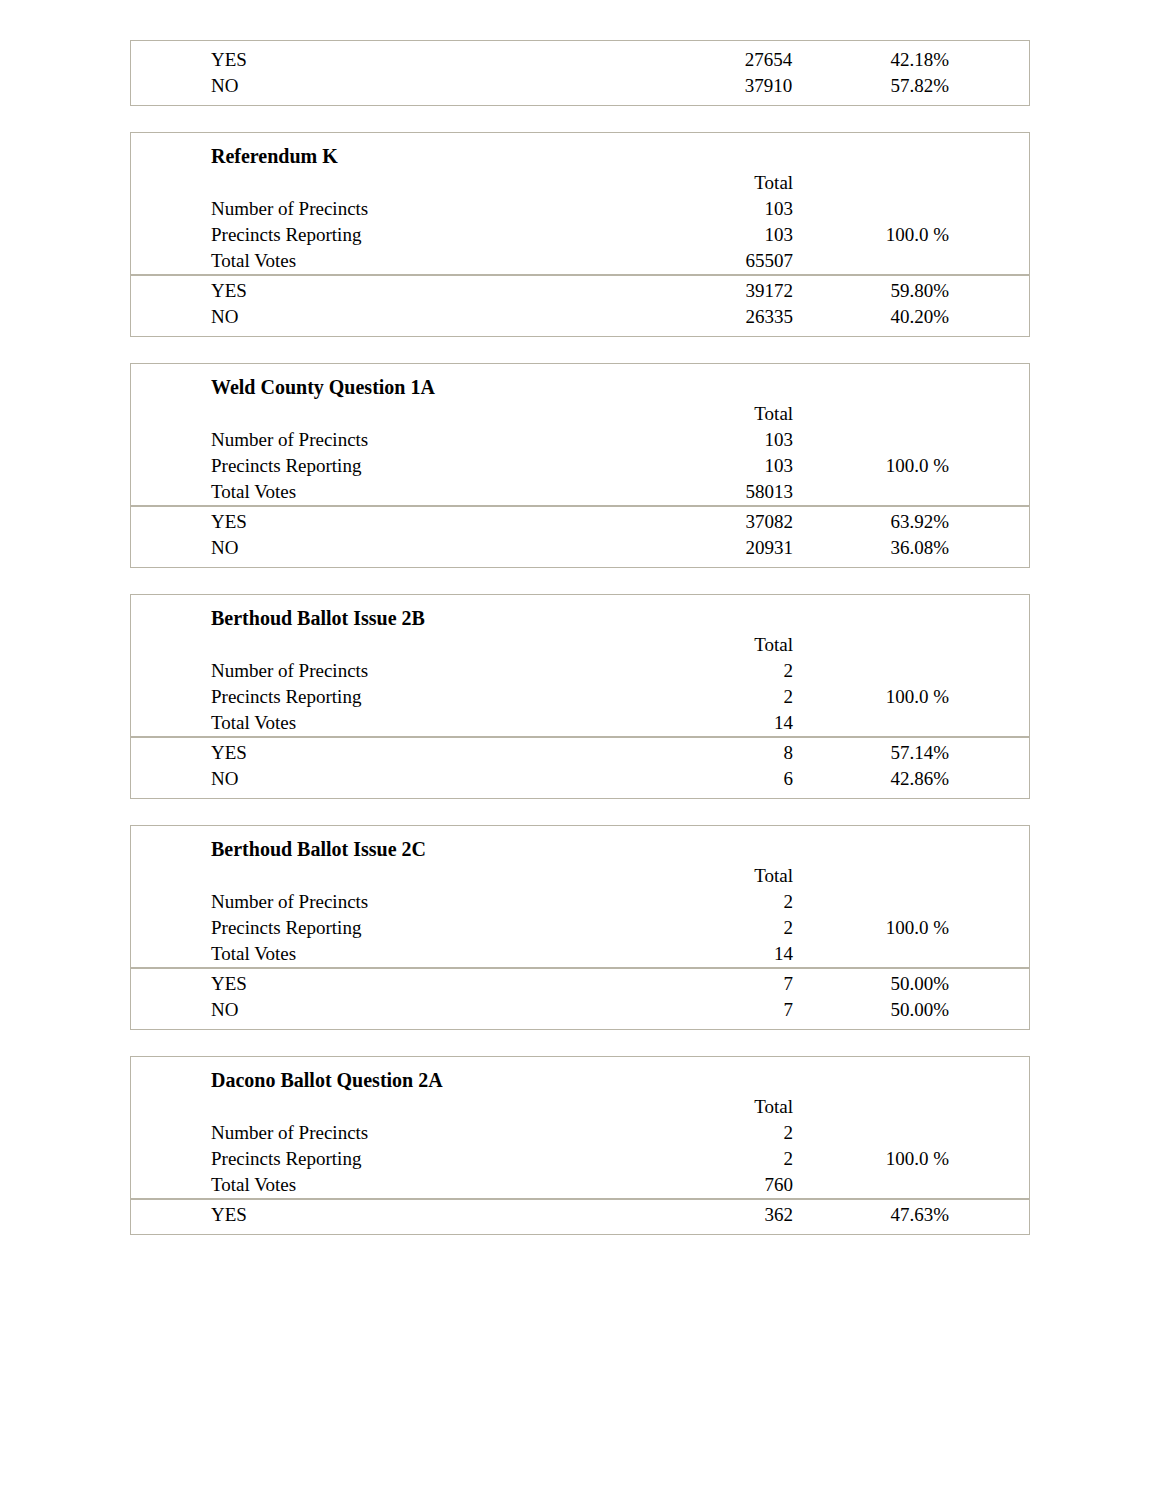| YES | 27654 | 42.18% |
| NO | 37910 | 57.82% |
| Referendum K |
| | Total | |
| Number of Precincts | 103 | |
| Precincts Reporting | 103 | 100.0 % |
| Total Votes | 65507 | |
| YES | 39172 | 59.80% |
| NO | 26335 | 40.20% |
| Weld County Question 1A |
| | Total | |
| Number of Precincts | 103 | |
| Precincts Reporting | 103 | 100.0 % |
| Total Votes | 58013 | |
| YES | 37082 | 63.92% |
| NO | 20931 | 36.08% |
| Berthoud Ballot Issue 2B |
| | Total | |
| Number of Precincts | 2 | |
| Precincts Reporting | 2 | 100.0 % |
| Total Votes | 14 | |
| YES | 8 | 57.14% |
| NO | 6 | 42.86% |
| Berthoud Ballot Issue 2C |
| | Total | |
| Number of Precincts | 2 | |
| Precincts Reporting | 2 | 100.0 % |
| Total Votes | 14 | |
| YES | 7 | 50.00% |
| NO | 7 | 50.00% |
| Dacono Ballot Question 2A |
| | Total | |
| Number of Precincts | 2 | |
| Precincts Reporting | 2 | 100.0 % |
| Total Votes | 760 | |
| YES | 362 | 47.63% |